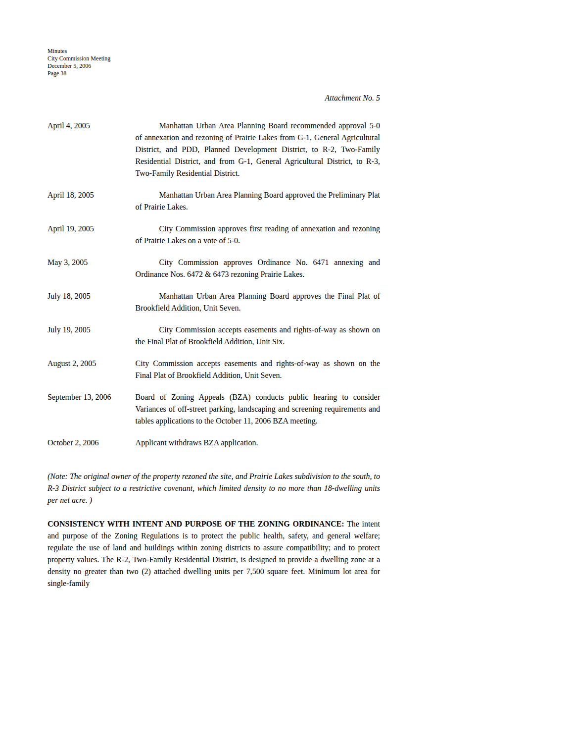Minutes
City Commission Meeting
December 5, 2006
Page 38
Attachment No. 5
| April 4, 2005 | Manhattan Urban Area Planning Board recommended approval 5-0 of annexation and rezoning of Prairie Lakes from G-1, General Agricultural District, and PDD, Planned Development District, to R-2, Two-Family Residential District, and from G-1, General Agricultural District, to R-3, Two-Family Residential District. |
| April 18, 2005 | Manhattan Urban Area Planning Board approved the Preliminary Plat of Prairie Lakes. |
| April 19, 2005 | City Commission approves first reading of annexation and rezoning of Prairie Lakes on a vote of 5-0. |
| May 3, 2005 | City Commission approves Ordinance No. 6471 annexing and Ordinance Nos. 6472 & 6473 rezoning Prairie Lakes. |
| July 18, 2005 | Manhattan Urban Area Planning Board approves the Final Plat of Brookfield Addition, Unit Seven. |
| July 19, 2005 | City Commission accepts easements and rights-of-way as shown on the Final Plat of Brookfield Addition, Unit Six. |
| August 2, 2005 | City Commission accepts easements and rights-of-way as shown on the Final Plat of Brookfield Addition, Unit Seven. |
| September 13, 2006 | Board of Zoning Appeals (BZA) conducts public hearing to consider Variances of off-street parking, landscaping and screening requirements and tables applications to the October 11, 2006 BZA meeting. |
| October 2, 2006 | Applicant withdraws BZA application. |
(Note: The original owner of the property rezoned the site, and Prairie Lakes subdivision to the south, to R-3 District subject to a restrictive covenant, which limited density to no more than 18-dwelling units per net acre. )
CONSISTENCY WITH INTENT AND PURPOSE OF THE ZONING ORDINANCE: The intent and purpose of the Zoning Regulations is to protect the public health, safety, and general welfare; regulate the use of land and buildings within zoning districts to assure compatibility; and to protect property values. The R-2, Two-Family Residential District, is designed to provide a dwelling zone at a density no greater than two (2) attached dwelling units per 7,500 square feet. Minimum lot area for single-family